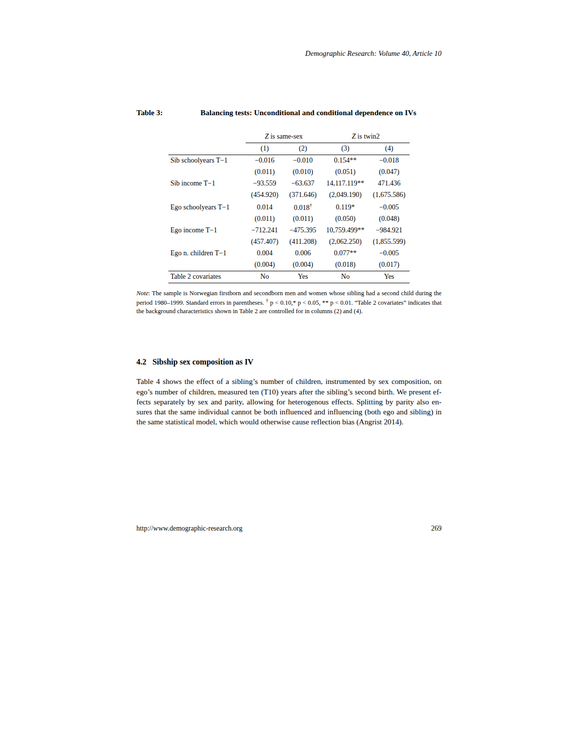Demographic Research: Volume 40, Article 10
Table 3:
Balancing tests: Unconditional and conditional dependence on IVs
| | Z is same-sex | Z is twin2 |
| --- | --- | --- |
| | (1) | (2) | (3) | (4) |
| Sib schoolyears T−1 | −0.016 | −0.010 | 0.154** | −0.018 |
| | (0.011) | (0.010) | (0.051) | (0.047) |
| Sib income T−1 | −93.559 | −63.637 | 14,117.119** | 471.436 |
| | (454.920) | (371.646) | (2,049.190) | (1,675.586) |
| Ego schoolyears T−1 | 0.014 | 0.018 † | 0.119* | −0.005 |
| | (0.011) | (0.011) | (0.050) | (0.048) |
| Ego income T−1 | −712.241 | −475.395 | 10,759.499** | −984.921 |
| | (457.407) | (411.208) | (2,062.250) | (1,855.599) |
| Ego n. children T−1 | 0.004 | 0.006 | 0.077** | −0.005 |
| | (0.004) | (0.004) | (0.018) | (0.017) |
| Table 2 covariates | No | Yes | No | Yes |
Note: The sample is Norwegian firstborn and secondborn men and women whose sibling had a second child during the period 1980–1999. Standard errors in parentheses. † p < 0.10,* p < 0.05, ** p < 0.01. “Table 2 covariates” indicates that the background characteristics shown in Table 2 are controlled for in columns (2) and (4).
4.2 Sibship sex composition as IV
Table 4 shows the effect of a sibling’s number of children, instrumented by sex composition, on ego’s number of children, measured ten (T10) years after the sibling’s second birth. We present effects separately by sex and parity, allowing for heterogenous effects. Splitting by parity also ensures that the same individual cannot be both influenced and influencing (both ego and sibling) in the same statistical model, which would otherwise cause reflection bias (Angrist 2014).
http://www.demographic-research.org
269